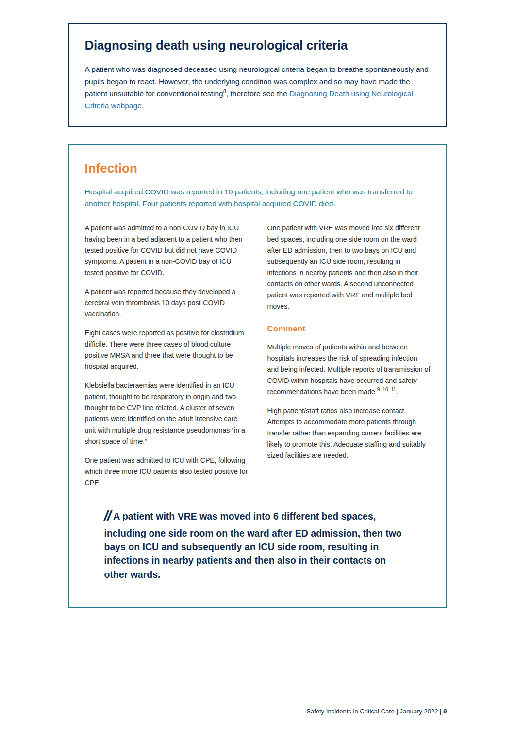Diagnosing death using neurological criteria
A patient who was diagnosed deceased using neurological criteria began to breathe spontaneously and pupils began to react. However, the underlying condition was complex and so may have made the patient unsuitable for conventional testing8, therefore see the Diagnosing Death using Neurological Criteria webpage.
Infection
Hospital acquired COVID was reported in 10 patients, including one patient who was transferred to another hospital. Four patients reported with hospital acquired COVID died.
A patient was admitted to a non-COVID bay in ICU having been in a bed adjacent to a patient who then tested positive for COVID but did not have COVID symptoms. A patient in a non-COVID bay of ICU tested positive for COVID.
A patient was reported because they developed a cerebral vein thrombosis 10 days post-COVID vaccination.
Eight cases were reported as positive for clostridium difficile. There were three cases of blood culture positive MRSA and three that were thought to be hospital acquired.
Klebsiella bacteraemias were identified in an ICU patient, thought to be respiratory in origin and two thought to be CVP line related. A cluster of seven patients were identified on the adult intensive care unit with multiple drug resistance pseudomonas “in a short space of time.”
One patient was admitted to ICU with CPE, following which three more ICU patients also tested positive for CPE.
One patient with VRE was moved into six different bed spaces, including one side room on the ward after ED admission, then to two bays on ICU and subsequently an ICU side room, resulting in infections in nearby patients and then also in their contacts on other wards. A second unconnected patient was reported with VRE and multiple bed moves.
Comment
Multiple moves of patients within and between hospitals increases the risk of spreading infection and being infected. Multiple reports of transmission of COVID within hospitals have occurred and safety recommendations have been made 9, 10, 11.
High patient/staff ratios also increase contact. Attempts to accommodate more patients through transfer rather than expanding current facilities are likely to promote this. Adequate staffing and suitably sized facilities are needed.
//A patient with VRE was moved into 6 different bed spaces, including one side room on the ward after ED admission, then two bays on ICU and subsequently an ICU side room, resulting in infections in nearby patients and then also in their contacts on other wards.
Safety Incidents in Critical Care | January 2022 | 9